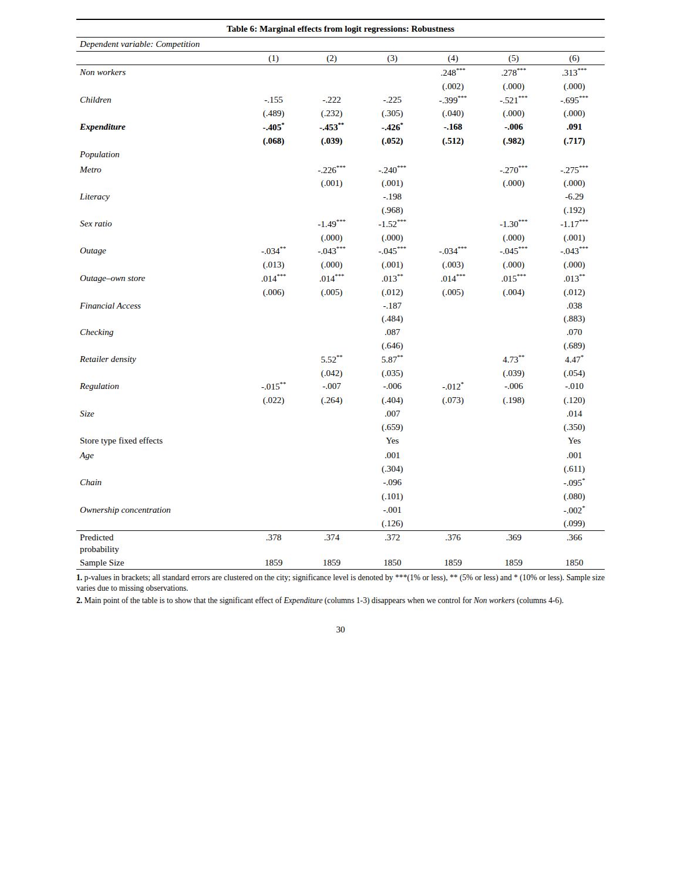Table 6: Marginal effects from logit regressions: Robustness
| Dependent variable: Competition |
| | (1) | (2) | (3) | (4) | (5) | (6) |
| Non workers | | | | .248 *** | .278 *** | .313 *** |
| | | | | (.002) | (.000) | (.000) |
| Children | -.155 | -.222 | -.225 | -.399 *** | -.521 *** | -.695 *** |
| | (.489) | (.232) | (.305) | (.040) | (.000) | (.000) |
| Expenditure | -.405 * | -.453 ** | -.426 * | -.168 | -.006 | .091 |
| | (.068) | (.039) | (.052) | (.512) | (.982) | (.717) |
| Population | | | | | | |
| Metro | | -.226 *** | -.240 *** | | -.270 *** | -.275 *** |
| | | (.001) | (.001) | | (.000) | (.000) |
| Literacy | | | -.198 | | | -6.29 |
| | | | (.968) | | | (.192) |
| Sex ratio | | -1.49 *** | -1.52 *** | | -1.30 *** | -1.17 *** |
| | | (.000) | (.000) | | (.000) | (.001) |
| Outage | -.034 ** | -.043 *** | -.045 *** | -.034 *** | -.045 *** | -.043 *** |
| | (.013) | (.000) | (.001) | (.003) | (.000) | (.000) |
| Outage–own store | .014 *** | .014 *** | .013 ** | .014 *** | .015 *** | .013 ** |
| | (.006) | (.005) | (.012) | (.005) | (.004) | (.012) |
| Financial Access | | | -.187 | | | .038 |
| | | | (.484) | | | (.883) |
| Checking | | | .087 | | | .070 |
| | | | (.646) | | | (.689) |
| Retailer density | | 5.52 ** | 5.87 ** | | 4.73 ** | 4.47 * |
| | | (.042) | (.035) | | (.039) | (.054) |
| Regulation | -.015 ** | -.007 | -.006 | -.012 * | -.006 | -.010 |
| | (.022) | (.264) | (.404) | (.073) | (.198) | (.120) |
| Size | | | .007 | | | .014 |
| | | | (.659) | | | (.350) |
| Store type fixed effects | | | Yes | | | Yes |
| Age | | | .001 | | | .001 |
| | | | (.304) | | | (.611) |
| Chain | | | -.096 | | | -.095 * |
| | | | (.101) | | | (.080) |
| Ownership concentration | | | -.001 | | | -.002 * |
| | | | (.126) | | | (.099) |
| Predicted probability | .378 | .374 | .372 | .376 | .369 | .366 |
| Sample Size | 1859 | 1859 | 1850 | 1859 | 1859 | 1850 |
1. p-values in brackets; all standard errors are clustered on the city; significance level is denoted by ***(1% or less), ** (5% or less) and * (10% or less). Sample size varies due to missing observations.
2. Main point of the table is to show that the significant effect of Expenditure (columns 1-3) disappears when we control for Non workers (columns 4-6).
30